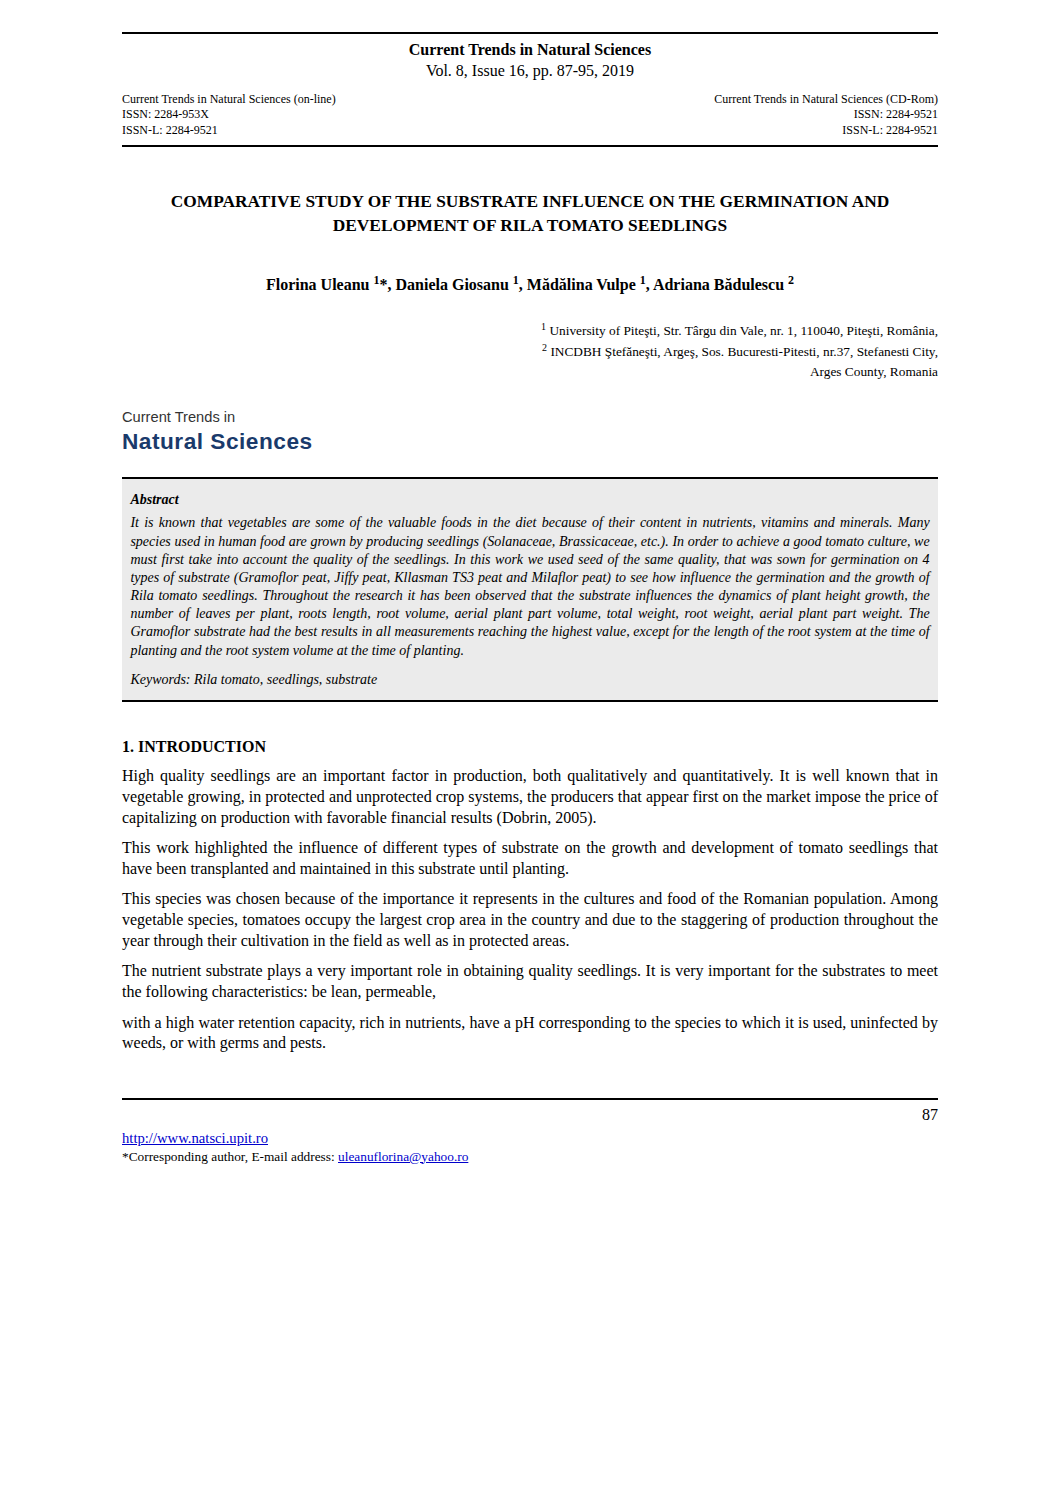Current Trends in Natural Sciences
Vol. 8, Issue 16, pp. 87-95, 2019
| Current Trends in Natural Sciences (on-line) | Current Trends in Natural Sciences (CD-Rom) |
| ISSN: 2284-953X | ISSN: 2284-9521 |
| ISSN-L: 2284-9521 | ISSN-L: 2284-9521 |
Comparative study of the substrate influence on the germination and development of Rila tomato seedlings
Florina Uleanu 1*, Daniela Giosanu 1, Mădălina Vulpe 1, Adriana Bădulescu 2
1 University of Piteşti, Str. Târgu din Vale, nr. 1, 110040, Piteşti, România,
2 INCDBH Ştefăneşti, Argeş, Sos. Bucuresti-Pitesti, nr.37, Stefanesti City,
Arges County, Romania
Current Trends in
Natural Sciences
Abstract
It is known that vegetables are some of the valuable foods in the diet because of their content in nutrients, vitamins and minerals. Many species used in human food are grown by producing seedlings (Solanaceae, Brassicaceae, etc.). In order to achieve a good tomato culture, we must first take into account the quality of the seedlings. In this work we used seed of the same quality, that was sown for germination on 4 types of substrate (Gramoflor peat, Jiffy peat, Kllasman TS3 peat and Milaflor peat) to see how influence the germination and the growth of Rila tomato seedlings. Throughout the research it has been observed that the substrate influences the dynamics of plant height growth, the number of leaves per plant, roots length, root volume, aerial plant part volume, total weight, root weight, aerial plant part weight. The Gramoflor substrate had the best results in all measurements reaching the highest value, except for the length of the root system at the time of planting and the root system volume at the time of planting.
Keywords: Rila tomato, seedlings, substrate
1. INTRODUCTION
High quality seedlings are an important factor in production, both qualitatively and quantitatively. It is well known that in vegetable growing, in protected and unprotected crop systems, the producers that appear first on the market impose the price of capitalizing on production with favorable financial results (Dobrin, 2005).
This work highlighted the influence of different types of substrate on the growth and development of tomato seedlings that have been transplanted and maintained in this substrate until planting.
This species was chosen because of the importance it represents in the cultures and food of the Romanian population. Among vegetable species, tomatoes occupy the largest crop area in the country and due to the staggering of production throughout the year through their cultivation in the field as well as in protected areas.
The nutrient substrate plays a very important role in obtaining quality seedlings. It is very important for the substrates to meet the following characteristics: be lean, permeable,
with a high water retention capacity, rich in nutrients, have a pH corresponding to the species to which it is used, uninfected by weeds, or with germs and pests.
87
http://www.natsci.upit.ro
*Corresponding author, E-mail address: uleanuflorina@yahoo.ro